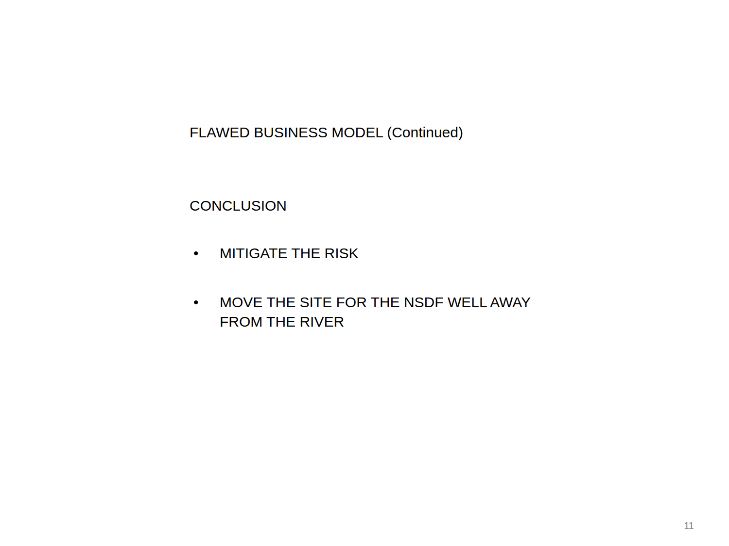FLAWED BUSINESS MODEL (Continued)
CONCLUSION
MITIGATE THE RISK
MOVE THE SITE FOR THE NSDF WELL AWAY FROM THE RIVER
11